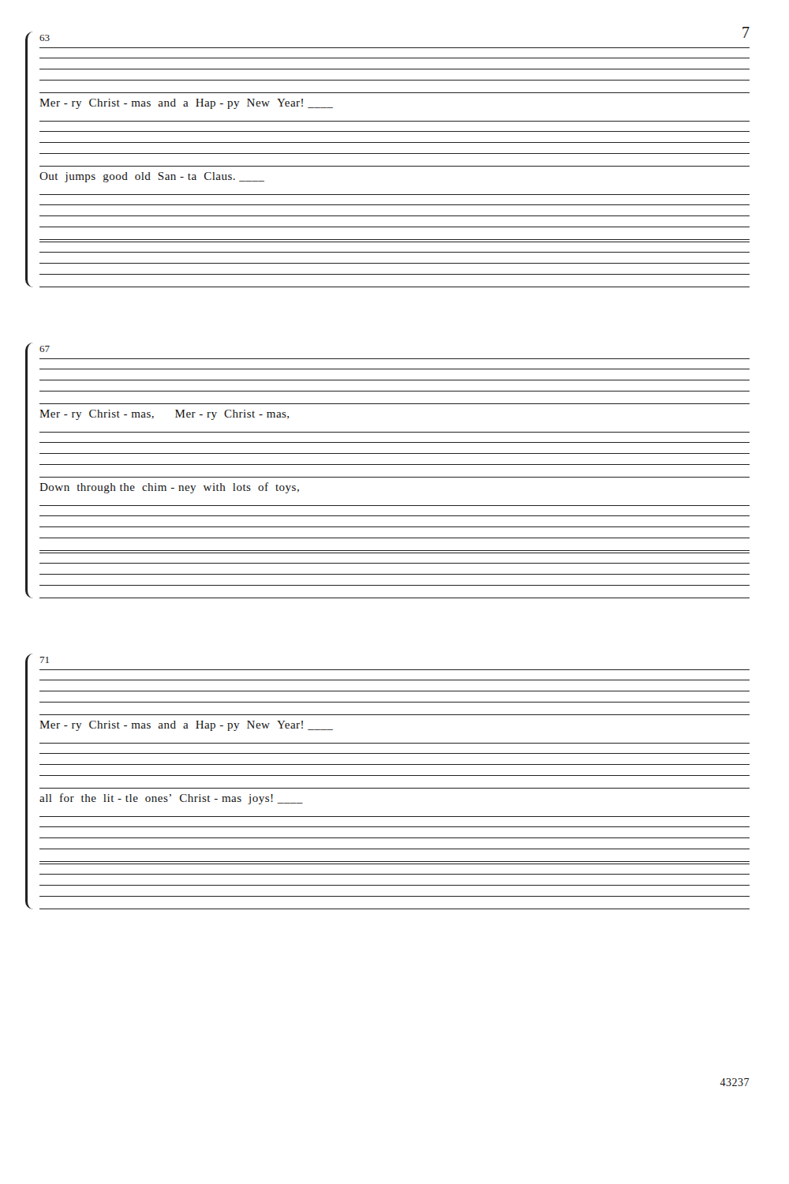7
63
Mer - ry Christ - mas and a Hap - py New Year! ____
Out jumps good old San - ta Claus. ____
67
Mer - ry Christ - mas, Mer - ry Christ - mas,
Down through the chim - ney with lots of toys,
71
Mer - ry Christ - mas and a Hap - py New Year! ____
all for the lit - tle ones’ Christ - mas joys! ____
43237
Page 7 of a choral arrangement. Three systems of music, each with two vocal staves and a piano accompaniment on two staves. Measure numbers shown: 63, 67, 71. Plate number 43237 appears at the bottom right.